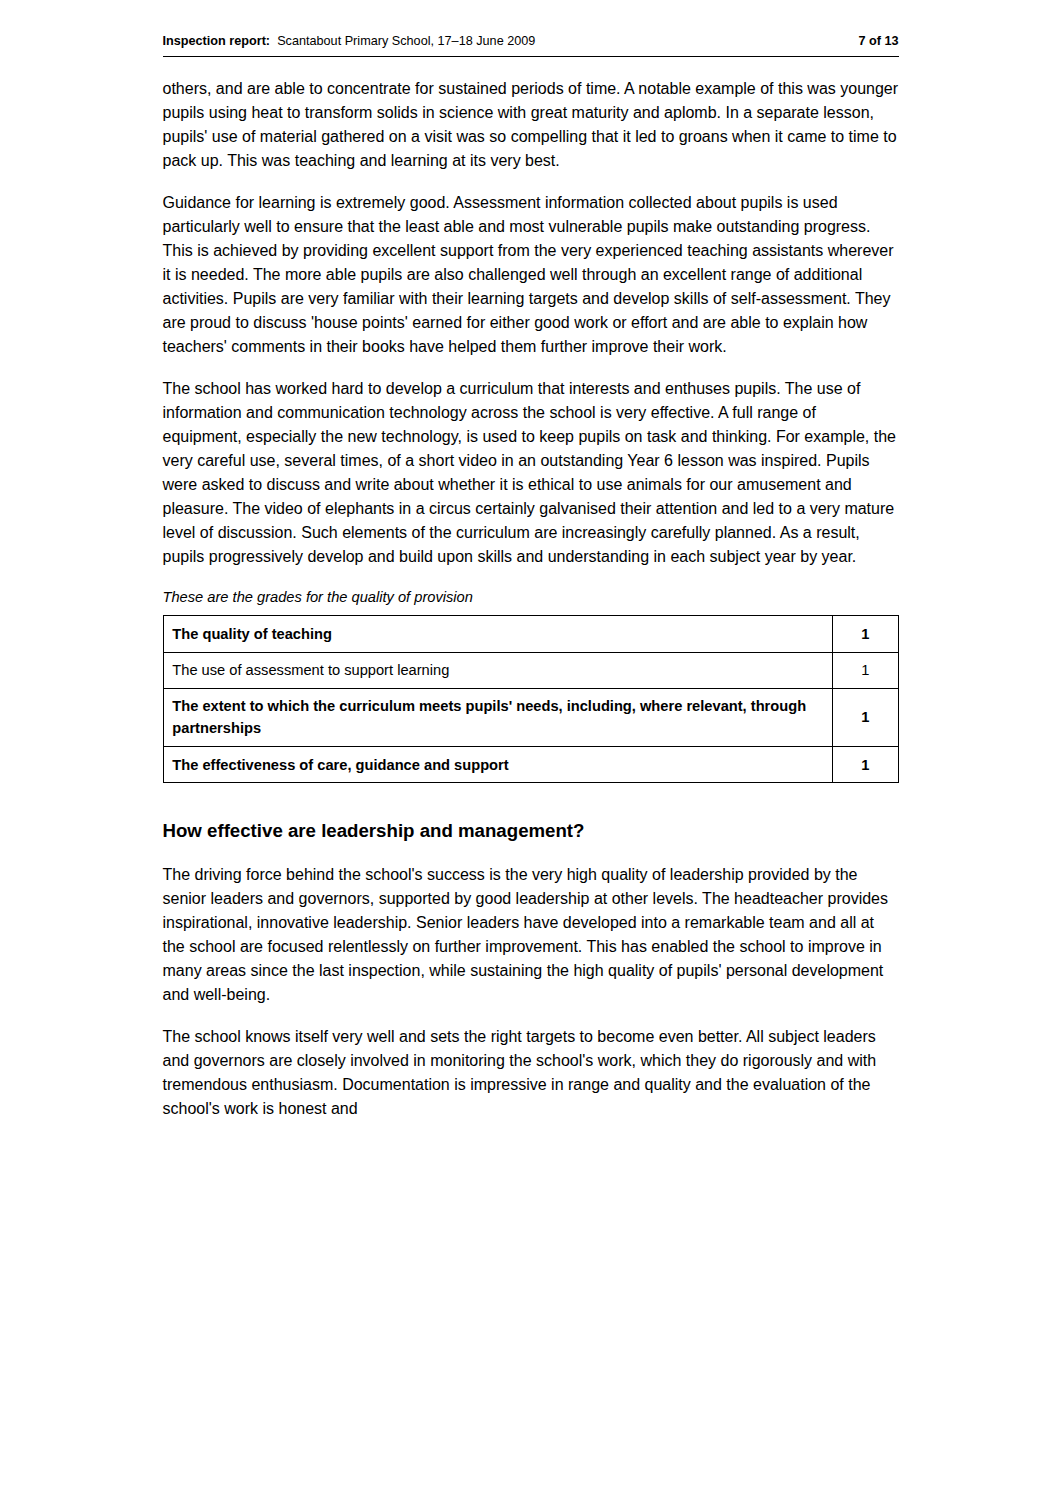Inspection report: Scantabout Primary School, 17–18 June 2009 7 of 13
others, and are able to concentrate for sustained periods of time. A notable example of this was younger pupils using heat to transform solids in science with great maturity and aplomb. In a separate lesson, pupils' use of material gathered on a visit was so compelling that it led to groans when it came to time to pack up. This was teaching and learning at its very best.
Guidance for learning is extremely good. Assessment information collected about pupils is used particularly well to ensure that the least able and most vulnerable pupils make outstanding progress. This is achieved by providing excellent support from the very experienced teaching assistants wherever it is needed. The more able pupils are also challenged well through an excellent range of additional activities. Pupils are very familiar with their learning targets and develop skills of self-assessment. They are proud to discuss 'house points' earned for either good work or effort and are able to explain how teachers' comments in their books have helped them further improve their work.
The school has worked hard to develop a curriculum that interests and enthuses pupils. The use of information and communication technology across the school is very effective. A full range of equipment, especially the new technology, is used to keep pupils on task and thinking. For example, the very careful use, several times, of a short video in an outstanding Year 6 lesson was inspired. Pupils were asked to discuss and write about whether it is ethical to use animals for our amusement and pleasure. The video of elephants in a circus certainly galvanised their attention and led to a very mature level of discussion. Such elements of the curriculum are increasingly carefully planned. As a result, pupils progressively develop and build upon skills and understanding in each subject year by year.
These are the grades for the quality of provision
| The quality of teaching | 1 |
| The use of assessment to support learning | 1 |
| The extent to which the curriculum meets pupils' needs, including, where relevant, through partnerships | 1 |
| The effectiveness of care, guidance and support | 1 |
How effective are leadership and management?
The driving force behind the school's success is the very high quality of leadership provided by the senior leaders and governors, supported by good leadership at other levels. The headteacher provides inspirational, innovative leadership. Senior leaders have developed into a remarkable team and all at the school are focused relentlessly on further improvement. This has enabled the school to improve in many areas since the last inspection, while sustaining the high quality of pupils' personal development and well-being.
The school knows itself very well and sets the right targets to become even better. All subject leaders and governors are closely involved in monitoring the school's work, which they do rigorously and with tremendous enthusiasm. Documentation is impressive in range and quality and the evaluation of the school's work is honest and